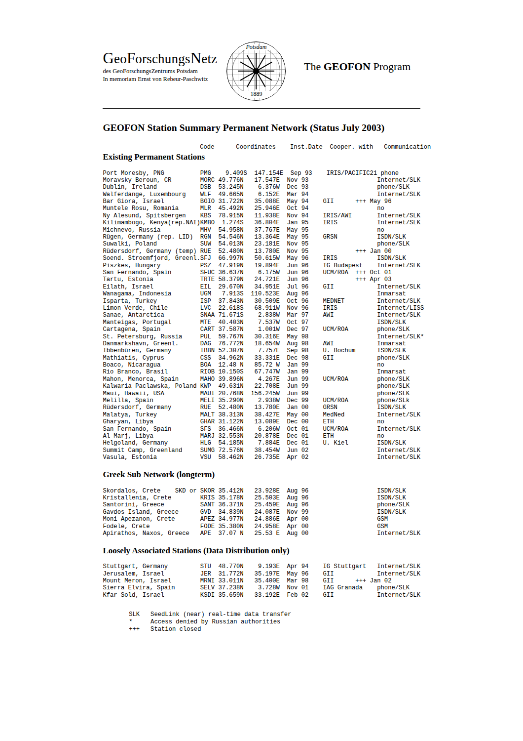GeoForschungs Netz
des GeoForschungsZentrums Potsdam
In memoriam Ernst von Rebeur-Paschwitz
Potsdam
1889
The GEOFON Program
GEOFON Station Summary Permanent Network (Status July 2003)
Code Coordinates Inst.Date Cooper. with Communication
Existing Permanent Stations
Port Moresby, PNG          PMG    9.409S  147.154E  Sep 93    IRIS/PACIFIC21 phone
Moravsky Beroun, CR        MORC 49.776N   17.547E  Nov 93                   Internet/SLK
Dublin, Ireland            DSB  53.245N    6.376W  Dec 93                   phone/SLK
Walferdange, Luxembourg    WLF  49.665N    6.152E  Mar 94                   Internet/SLK
Bar Giora, Israel          BGIO 31.722N   35.088E  May 94    GII      +++ May 96
Muntele Rosu, Romania      MLR  45.492N   25.946E  Oct 94                   no
Ny Alesund, Spitsbergen    KBS  78.915N   11.938E  Nov 94    IRIS/AWI       Internet/SLK
Kilimambogo, Kenya(rep.NAI)KMBO  1.274S   36.804E  Jan 95    IRIS           Internet/SLK
Michnevo, Russia           MHV  54.958N   37.767E  May 95                   no
Rügen, Germany (rep. LID)  RGN  54.546N   13.364E  May 95    GRSN           ISDN/SLK
Suwalki, Poland            SUW  54.013N   23.181E  Nov 95                   phone/SLK
Rüdersdorf, Germany (temp) RUE  52.480N   13.780E  Nov 95             +++ Jan 00
Soend. Stroemfjord, Greenl.SFJ  66.997N   50.615W  May 96    IRIS           ISDN/SLK
Piszkes, Hungary           PSZ  47.919N   19.894E  Jun 96    IG Budapest    Internet/SLK
San Fernando, Spain        SFUC 36.637N    6.175W  Jun 96    UCM/ROA  +++ Oct 01
Tartu, Estonia             TRTE 58.379N   24.721E  Jun 96             +++ Apr 03
Eilath, Israel             EIL  29.670N   34.951E  Jul 96    GII            Internet/SLK
Wanagama, Indonesia        UGM   7.913S  110.523E  Aug 96                   Inmarsat
Isparta, Turkey            ISP  37.843N   30.509E  Oct 96    MEDNET         Internet/SLK
Limon Verde, Chile         LVC  22.618S   68.911W  Nov 96    IRIS           Internet/LISS
Sanae, Antarctica          SNAA 71.671S    2.838W  Mar 97    AWI            Internet/SLK
Manteigas, Portugal        MTE  40.403N    7.537W  Oct 97                   ISDN/SLK
Cartagena, Spain           CART 37.587N    1.001W  Dec 97    UCM/ROA        phone/SLK
St. Petersburg, Russia     PUL  59.767N   30.316E  May 98                   Internet/SLK*
Danmarkshavn, Greenl.      DAG  76.772N   18.654W  Aug 98    AWI            Inmarsat
Ibbenbüren, Germany        IBBN 52.307N    7.757E  Sep 98    U. Bochum      ISDN/SLK
Mathiatis, Cyprus          CSS  34.962N   33.331E  Dec 98    GII            phone/SLK
Boaco, Nicaragua           BOA  12.48 N   85.72 W  Jan 99                   no
Rio Branco, Brasil         RIOB 10.150S   67.747W  Jan 99                   Inmarsat
Mahon, Menorca, Spain      MAHO 39.896N    4.267E  Jun 99    UCM/ROA        phone/SLK
Kalwaria Paclawska, Poland KWP  49.631N   22.708E  Jun 99                   phone/SLK
Maui, Hawaii, USA          MAUI 20.768N  156.245W  Jun 99                   phone/SLK
Melilla, Spain             MELI 35.290N    2.938W  Dec 99    UCM/ROA        phone/SLk
Rüdersdorf, Germany        RUE  52.480N   13.780E  Jan 00    GRSN           ISDN/SLK
Malatya, Turkey            MALT 38.313N   38.427E  May 00    MedNed         Internet/SLK
Gharyan, Libya             GHAR 31.122N   13.089E  Dec 00    ETH            no
San Fernando, Spain        SFS  36.466N    6.206W  Oct 01    UCM/ROA        Internet/SLK
Al Marj, Libya             MARJ 32.553N   20.878E  Dec 01    ETH            no
Helgoland, Germany         HLG  54.185N    7.884E  Dec 01    U. Kiel        ISDN/SLK
Summit Camp, Greenland     SUMG 72.576N   38.454W  Jun 02                   Internet/SLK
Vasula, Estonia            VSU  58.462N   26.735E  Apr 02                   Internet/SLK
Greek Sub Network (longterm)
Skordalos, Crete    SKD or SKOR 35.412N   23.928E  Aug 96                   ISDN/SLK
Kristallenia, Crete        KRIS 35.178N   25.503E  Aug 96                   ISDN/SLK
Santorini, Greece          SANT 36.371N   25.459E  Aug 96                   phone/SLK
Gavdos Island, Greece      GVD  34.839N   24.087E  Nov 99                   ISDN/SLK
Moni Apezanon, Crete       APEZ 34.977N   24.886E  Apr 00                   GSM
Fodele, Crete              FODE 35.380N   24.958E  Apr 00                   GSM
Apirathos, Naxos, Greece   APE  37.07 N   25.53 E  Aug 00                   Internet/SLK
Loosely Associated Stations (Data Distribution only)
Stuttgart, Germany         STU  48.770N    9.193E  Apr 94    IG Stuttgart   Internet/SLK
Jerusalem, Israel          JER  31.772N   35.197E  May 96    GII            Internet/SLK
Mount Meron, Israel        MRNI 33.011N   35.400E  Mar 98    GII      +++ Jan 02
Sierra Elvira, Spain       SELV 37.238N    3.728W  Nov 01    IAG Granada    phone/SLK
Kfar Sold, Israel          KSDI 35.659N   33.192E  Feb 02    GII            Internet/SLK
SLK SeedLink (near) real-time data transfer * Access denied by Russian authorities +++ Station closed